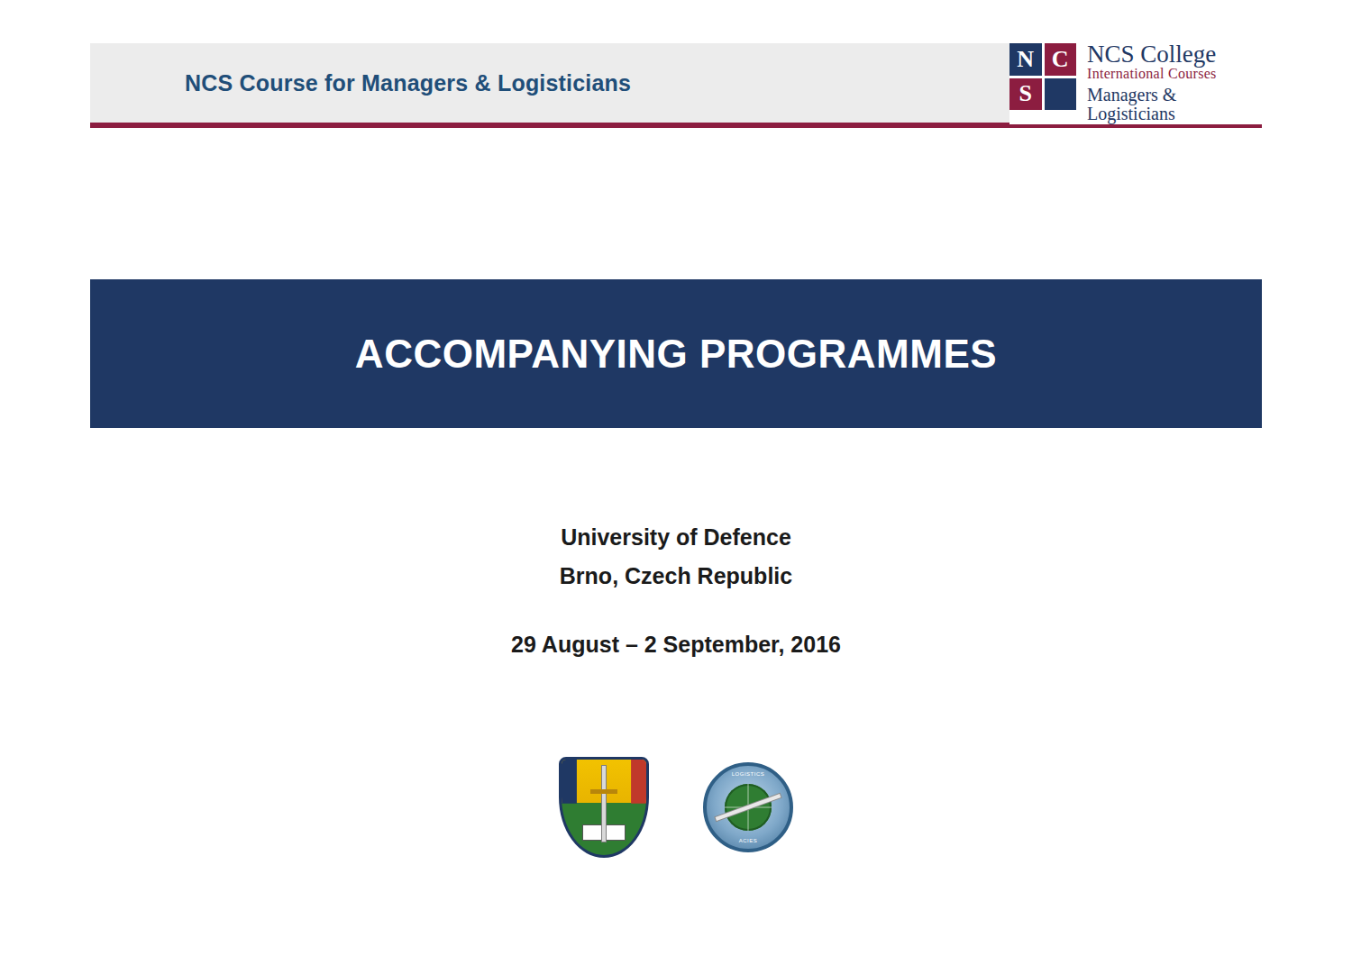NCS Course for Managers & Logisticians
N C S
NCS College
International Courses
Managers & Logisticians
ACCOMPANYING PROGRAMMES
University of Defence
Brno, Czech Republic
29 August – 2 September, 2016
Logistics
ACIES